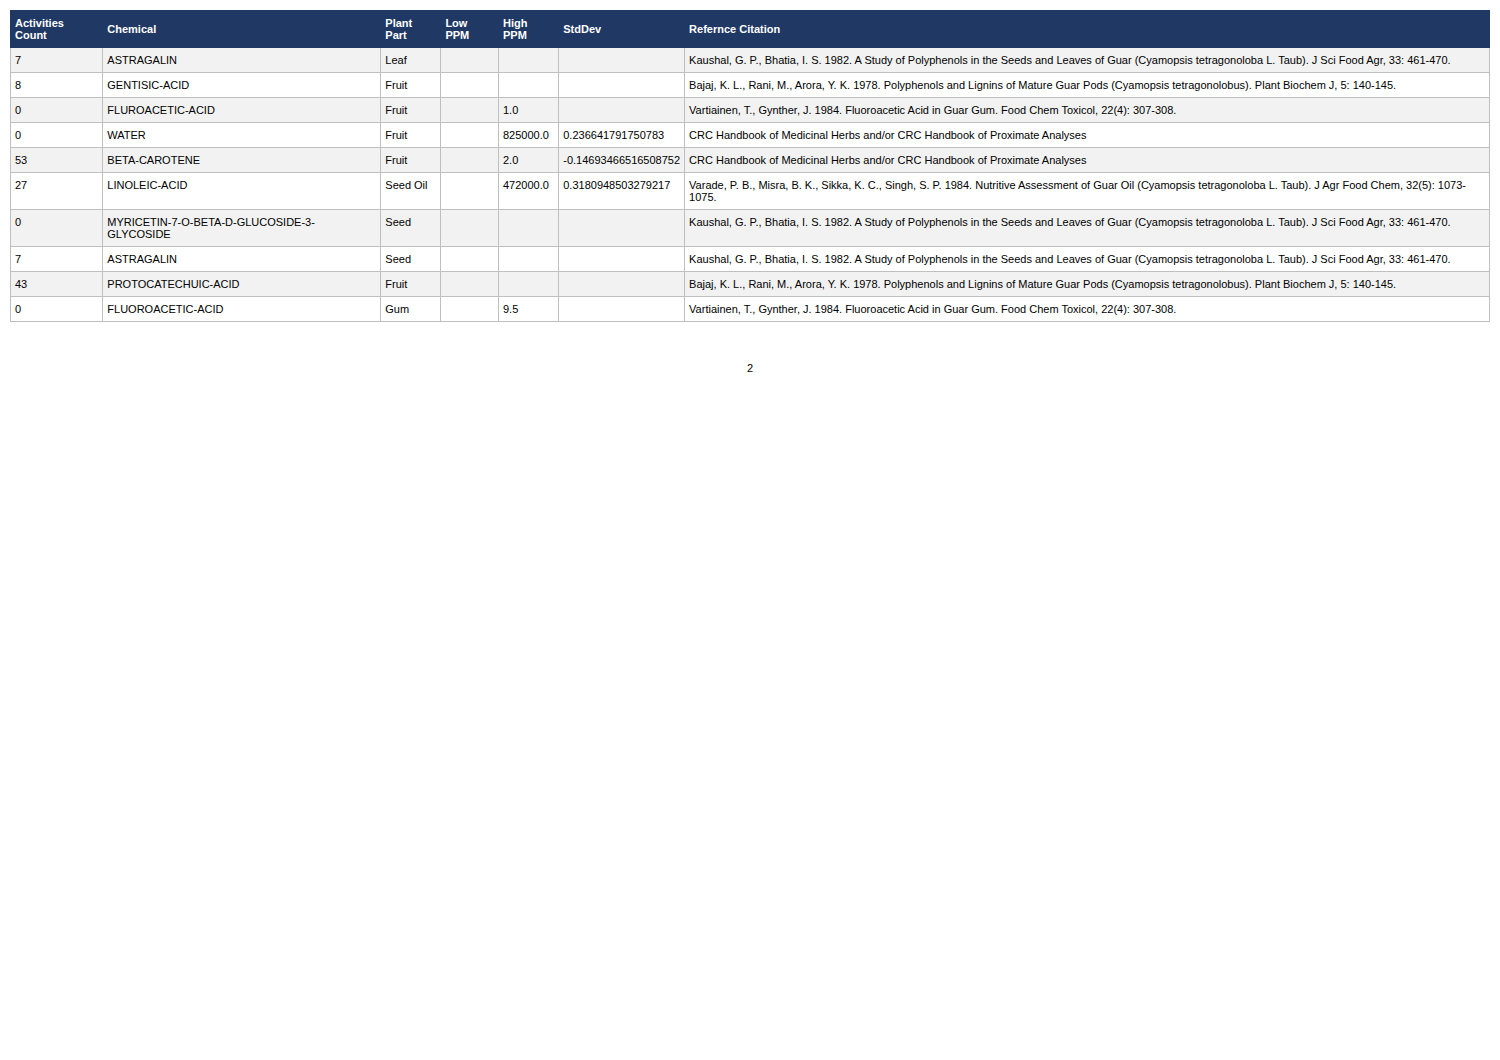Phytochemical activities, plant parts, PPM values and references
| Activities Count | Chemical | Plant Part | Low PPM | High PPM | StdDev | Refernce Citation |
| --- | --- | --- | --- | --- | --- | --- |
| 7 | ASTRAGALIN | Leaf | | | | Kaushal, G. P., Bhatia, I. S. 1982. A Study of Polyphenols in the Seeds and Leaves of Guar (Cyamopsis tetragonoloba L. Taub). J Sci Food Agr, 33: 461-470. |
| 8 | GENTISIC-ACID | Fruit | | | | Bajaj, K. L., Rani, M., Arora, Y. K. 1978. Polyphenols and Lignins of Mature Guar Pods (Cyamopsis tetragonolobus). Plant Biochem J, 5: 140-145. |
| 0 | FLUROACETIC-ACID | Fruit | | 1.0 | | Vartiainen, T., Gynther, J. 1984. Fluoroacetic Acid in Guar Gum. Food Chem Toxicol, 22(4): 307-308. |
| 0 | WATER | Fruit | | 825000.0 | 0.236641791750783 | CRC Handbook of Medicinal Herbs and/or CRC Handbook of Proximate Analyses |
| 53 | BETA-CAROTENE | Fruit | | 2.0 | -0.14693466516508752 | CRC Handbook of Medicinal Herbs and/or CRC Handbook of Proximate Analyses |
| 27 | LINOLEIC-ACID | Seed Oil | | 472000.0 | 0.3180948503279217 | Varade, P. B., Misra, B. K., Sikka, K. C., Singh, S. P. 1984. Nutritive Assessment of Guar Oil (Cyamopsis tetragonoloba L. Taub). J Agr Food Chem, 32(5): 1073-1075. |
| 0 | MYRICETIN-7-O-BETA-D-GLUCOSIDE-3-GLYCOSIDE | Seed | | | | Kaushal, G. P., Bhatia, I. S. 1982. A Study of Polyphenols in the Seeds and Leaves of Guar (Cyamopsis tetragonoloba L. Taub). J Sci Food Agr, 33: 461-470. |
| 7 | ASTRAGALIN | Seed | | | | Kaushal, G. P., Bhatia, I. S. 1982. A Study of Polyphenols in the Seeds and Leaves of Guar (Cyamopsis tetragonoloba L. Taub). J Sci Food Agr, 33: 461-470. |
| 43 | PROTOCATECHUIC-ACID | Fruit | | | | Bajaj, K. L., Rani, M., Arora, Y. K. 1978. Polyphenols and Lignins of Mature Guar Pods (Cyamopsis tetragonolobus). Plant Biochem J, 5: 140-145. |
| 0 | FLUOROACETIC-ACID | Gum | | 9.5 | | Vartiainen, T., Gynther, J. 1984. Fluoroacetic Acid in Guar Gum. Food Chem Toxicol, 22(4): 307-308. |
2